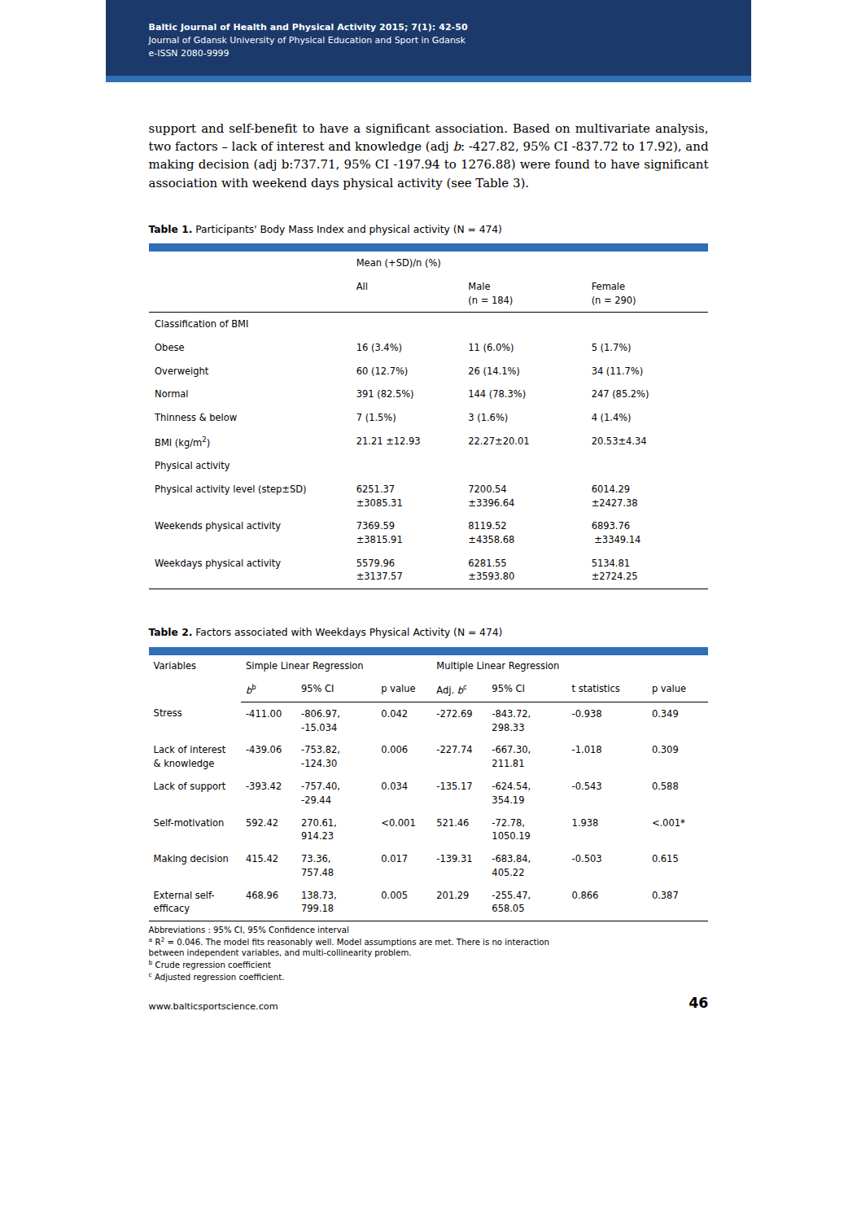Baltic Journal of Health and Physical Activity 2015; 7(1): 42-50
Journal of Gdansk University of Physical Education and Sport in Gdansk
e-ISSN 2080-9999
support and self-benefit to have a significant association. Based on multivariate analysis, two factors – lack of interest and knowledge (adj b: -427.82, 95% CI -837.72 to 17.92), and making decision (adj b:737.71, 95% CI -197.94 to 1276.88) were found to have significant association with weekend days physical activity (see Table 3).
Table 1. Participants' Body Mass Index and physical activity (N = 474)
| | Mean (+SD)/n (%) |
| | All | Male (n = 184) | Female (n = 290) |
| Classification of BMI | | | |
| Obese | 16 (3.4%) | 11 (6.0%) | 5 (1.7%) |
| Overweight | 60 (12.7%) | 26 (14.1%) | 34 (11.7%) |
| Normal | 391 (82.5%) | 144 (78.3%) | 247 (85.2%) |
| Thinness & below | 7 (1.5%) | 3 (1.6%) | 4 (1.4%) |
| BMI (kg/m 2 ) | 21.21 ±12.93 | 22.27±20.01 | 20.53±4.34 |
| Physical activity | | | |
| Physical activity level (step±SD) | 6251.37 ±3085.31 | 7200.54 ±3396.64 | 6014.29 ±2427.38 |
| Weekends physical activity | 7369.59 ±3815.91 | 8119.52 ±4358.68 | 6893.76 ±3349.14 |
| Weekdays physical activity | 5579.96 ±3137.57 | 6281.55 ±3593.80 | 5134.81 ±2724.25 |
Table 2. Factors associated with Weekdays Physical Activity (N = 474)
| Variables | Simple Linear Regression | Multiple Linear Regression |
| b b | 95% CI | p value | Adj. b c | 95% CI | t statistics | p value |
| Stress | -411.00 | -806.97, -15.034 | 0.042 | -272.69 | -843.72, 298.33 | -0.938 | 0.349 |
| Lack of interest & knowledge | -439.06 | -753.82, -124.30 | 0.006 | -227.74 | -667.30, 211.81 | -1.018 | 0.309 |
| Lack of support | -393.42 | -757.40, -29.44 | 0.034 | -135.17 | -624.54, 354.19 | -0.543 | 0.588 |
| Self-motivation | 592.42 | 270.61, 914.23 | <0.001 | 521.46 | -72.78, 1050.19 | 1.938 | <.001* |
| Making decision | 415.42 | 73.36, 757.48 | 0.017 | -139.31 | -683.84, 405.22 | -0.503 | 0.615 |
| External self- efficacy | 468.96 | 138.73, 799.18 | 0.005 | 201.29 | -255.47, 658.05 | 0.866 | 0.387 |
Abbreviations : 95% CI, 95% Confidence interval
a R2 = 0.046. The model fits reasonably well. Model assumptions are met. There is no interaction
between independent variables, and multi-collinearity problem.
b Crude regression coefficient
c Adjusted regression coefficient.
www.balticsportscience.com
46